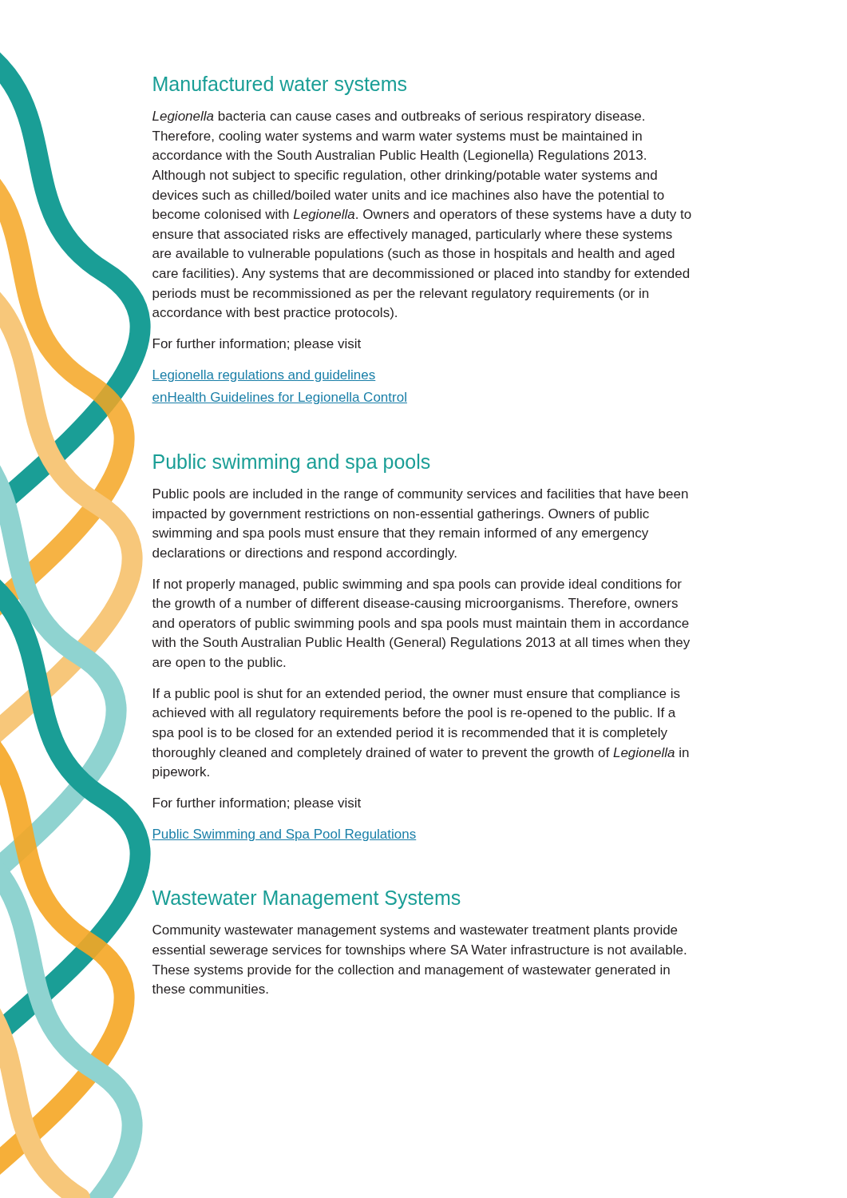Manufactured water systems
Legionella bacteria can cause cases and outbreaks of serious respiratory disease. Therefore, cooling water systems and warm water systems must be maintained in accordance with the South Australian Public Health (Legionella) Regulations 2013. Although not subject to specific regulation, other drinking/potable water systems and devices such as chilled/boiled water units and ice machines also have the potential to become colonised with Legionella. Owners and operators of these systems have a duty to ensure that associated risks are effectively managed, particularly where these systems are available to vulnerable populations (such as those in hospitals and health and aged care facilities). Any systems that are decommissioned or placed into standby for extended periods must be recommissioned as per the relevant regulatory requirements (or in accordance with best practice protocols).
For further information; please visit
Legionella regulations and guidelines enHealth Guidelines for Legionella Control
Public swimming and spa pools
Public pools are included in the range of community services and facilities that have been impacted by government restrictions on non-essential gatherings. Owners of public swimming and spa pools must ensure that they remain informed of any emergency declarations or directions and respond accordingly.
If not properly managed, public swimming and spa pools can provide ideal conditions for the growth of a number of different disease-causing microorganisms. Therefore, owners and operators of public swimming pools and spa pools must maintain them in accordance with the South Australian Public Health (General) Regulations 2013 at all times when they are open to the public.
If a public pool is shut for an extended period, the owner must ensure that compliance is achieved with all regulatory requirements before the pool is re-opened to the public. If a spa pool is to be closed for an extended period it is recommended that it is completely thoroughly cleaned and completely drained of water to prevent the growth of Legionella in pipework.
For further information; please visit
Public Swimming and Spa Pool Regulations
Wastewater Management Systems
Community wastewater management systems and wastewater treatment plants provide essential sewerage services for townships where SA Water infrastructure is not available. These systems provide for the collection and management of wastewater generated in these communities.